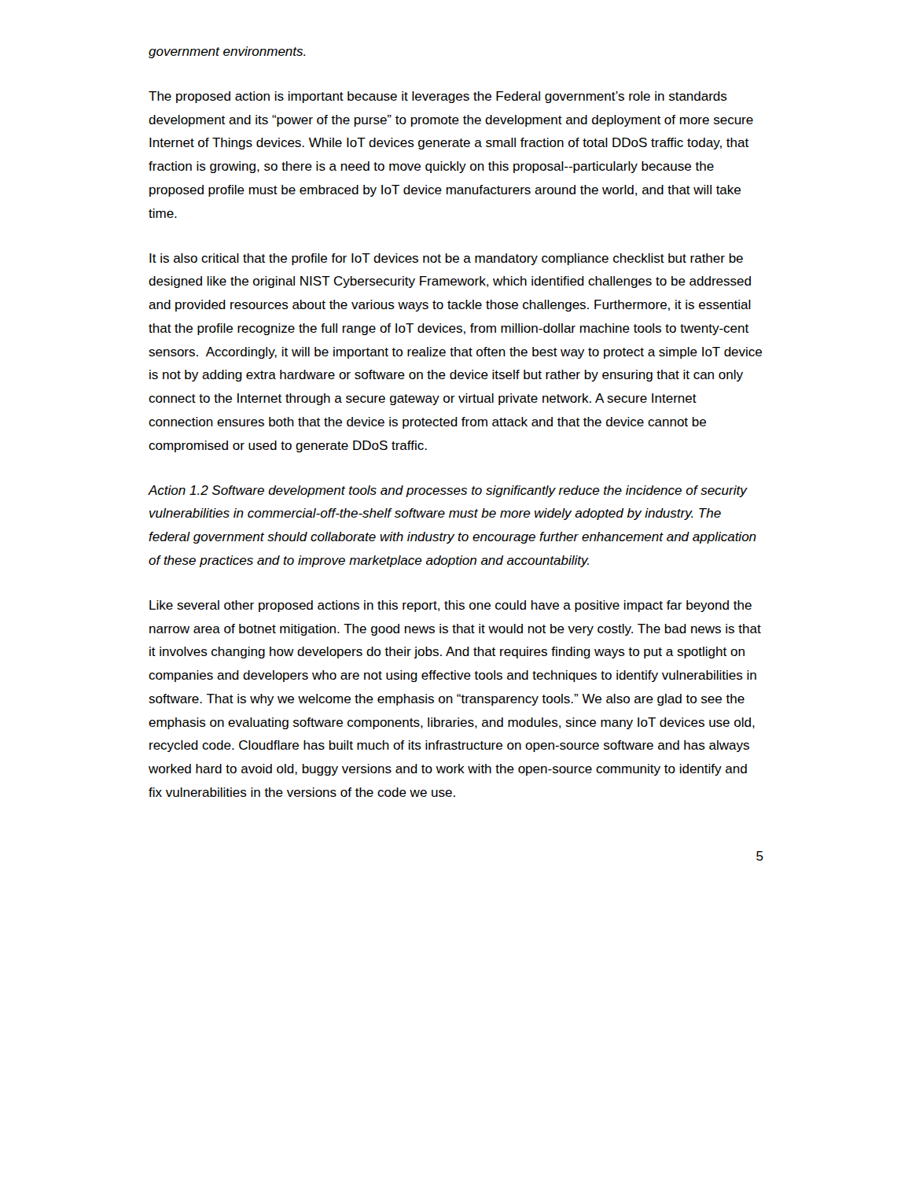government environments.
The proposed action is important because it leverages the Federal government’s role in standards development and its “power of the purse” to promote the development and deployment of more secure Internet of Things devices. While IoT devices generate a small fraction of total DDoS traffic today, that fraction is growing, so there is a need to move quickly on this proposal--particularly because the proposed profile must be embraced by IoT device manufacturers around the world, and that will take time.
It is also critical that the profile for IoT devices not be a mandatory compliance checklist but rather be designed like the original NIST Cybersecurity Framework, which identified challenges to be addressed and provided resources about the various ways to tackle those challenges. Furthermore, it is essential that the profile recognize the full range of IoT devices, from million-dollar machine tools to twenty-cent sensors. Accordingly, it will be important to realize that often the best way to protect a simple IoT device is not by adding extra hardware or software on the device itself but rather by ensuring that it can only connect to the Internet through a secure gateway or virtual private network. A secure Internet connection ensures both that the device is protected from attack and that the device cannot be compromised or used to generate DDoS traffic.
Action 1.2 Software development tools and processes to significantly reduce the incidence of security vulnerabilities in commercial-off-the-shelf software must be more widely adopted by industry. The federal government should collaborate with industry to encourage further enhancement and application of these practices and to improve marketplace adoption and accountability.
Like several other proposed actions in this report, this one could have a positive impact far beyond the narrow area of botnet mitigation. The good news is that it would not be very costly. The bad news is that it involves changing how developers do their jobs. And that requires finding ways to put a spotlight on companies and developers who are not using effective tools and techniques to identify vulnerabilities in software. That is why we welcome the emphasis on “transparency tools.” We also are glad to see the emphasis on evaluating software components, libraries, and modules, since many IoT devices use old, recycled code. Cloudflare has built much of its infrastructure on open-source software and has always worked hard to avoid old, buggy versions and to work with the open-source community to identify and fix vulnerabilities in the versions of the code we use.
5